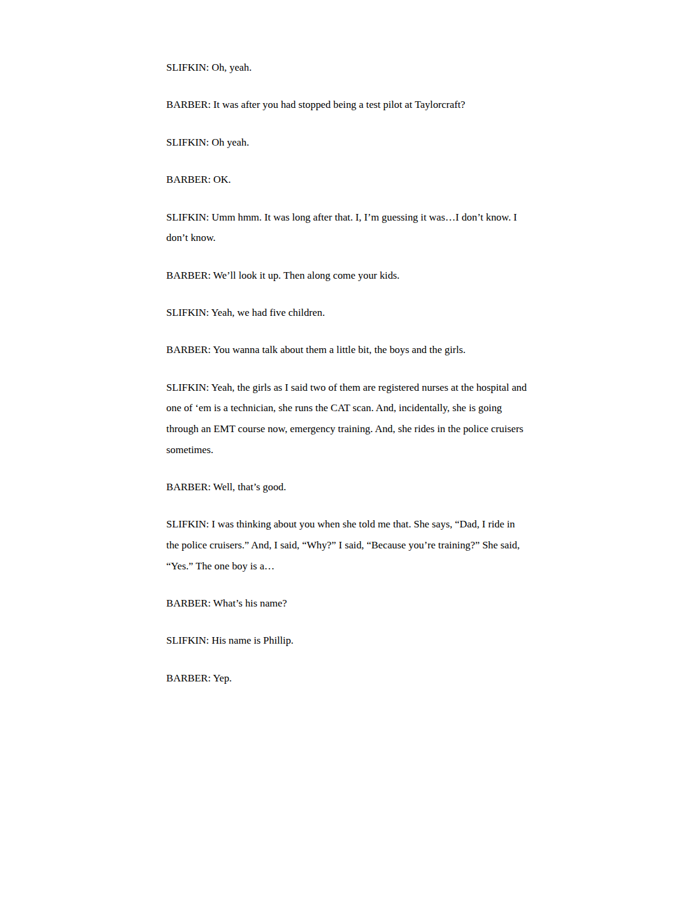SLIFKIN: Oh, yeah.
BARBER: It was after you had stopped being a test pilot at Taylorcraft?
SLIFKIN: Oh yeah.
BARBER: OK.
SLIFKIN: Umm hmm. It was long after that. I, I’m guessing it was…I don’t know. I don’t know.
BARBER: We’ll look it up. Then along come your kids.
SLIFKIN: Yeah, we had five children.
BARBER: You wanna talk about them a little bit, the boys and the girls.
SLIFKIN: Yeah, the girls as I said two of them are registered nurses at the hospital and one of ‘em is a technician, she runs the CAT scan. And, incidentally, she is going through an EMT course now, emergency training. And, she rides in the police cruisers sometimes.
BARBER: Well, that’s good.
SLIFKIN: I was thinking about you when she told me that. She says, “Dad, I ride in the police cruisers.” And, I said, “Why?” I said, “Because you’re training?” She said, “Yes.” The one boy is a…
BARBER: What’s his name?
SLIFKIN: His name is Phillip.
BARBER: Yep.